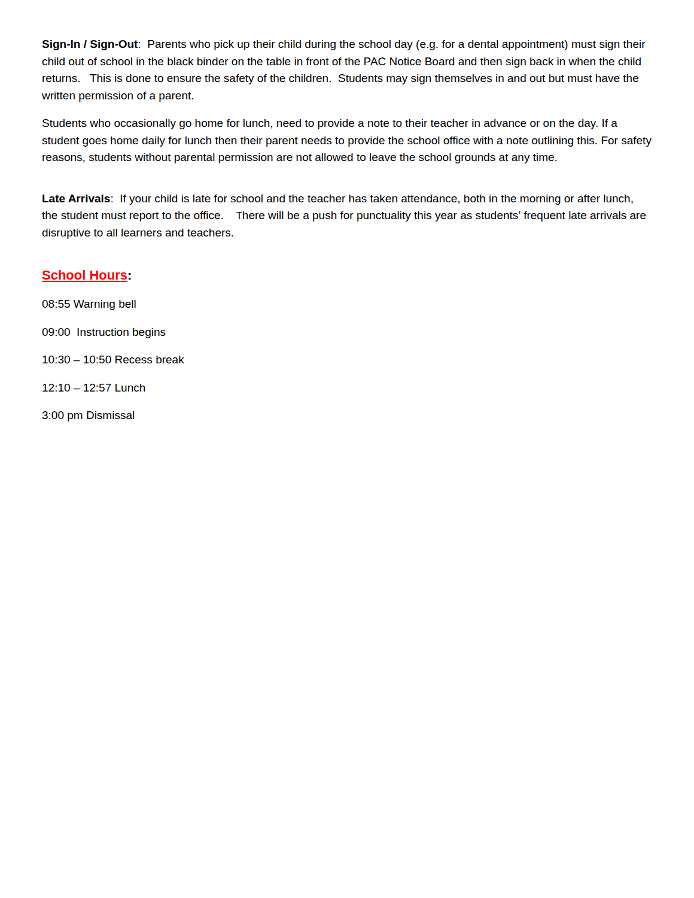Sign-In / Sign-Out
: Parents who pick up their child during the school day (e.g. for a dental appointment) must sign their child out of school in the black binder on the table in front of the PAC Notice Board and then sign back in when the child returns. This is done to ensure the safety of the children. Students may sign themselves in and out but must have the written permission of a parent.
Students who occasionally go home for lunch, need to provide a note to their teacher in advance or on the day. If a student goes home daily for lunch then their parent needs to provide the school office with a note outlining this. For safety reasons, students without parental permission are not allowed to leave the school grounds at any time.
Late Arrivals
: If your child is late for school and the teacher has taken attendance, both in the morning or after lunch, the student must report to the office. There will be a push for punctuality this year as students’ frequent late arrivals are disruptive to all learners and teachers.
School Hours:
08:55 Warning bell
09:00 Instruction begins
10:30 – 10:50 Recess break
12:10 – 12:57 Lunch
3:00 pm Dismissal